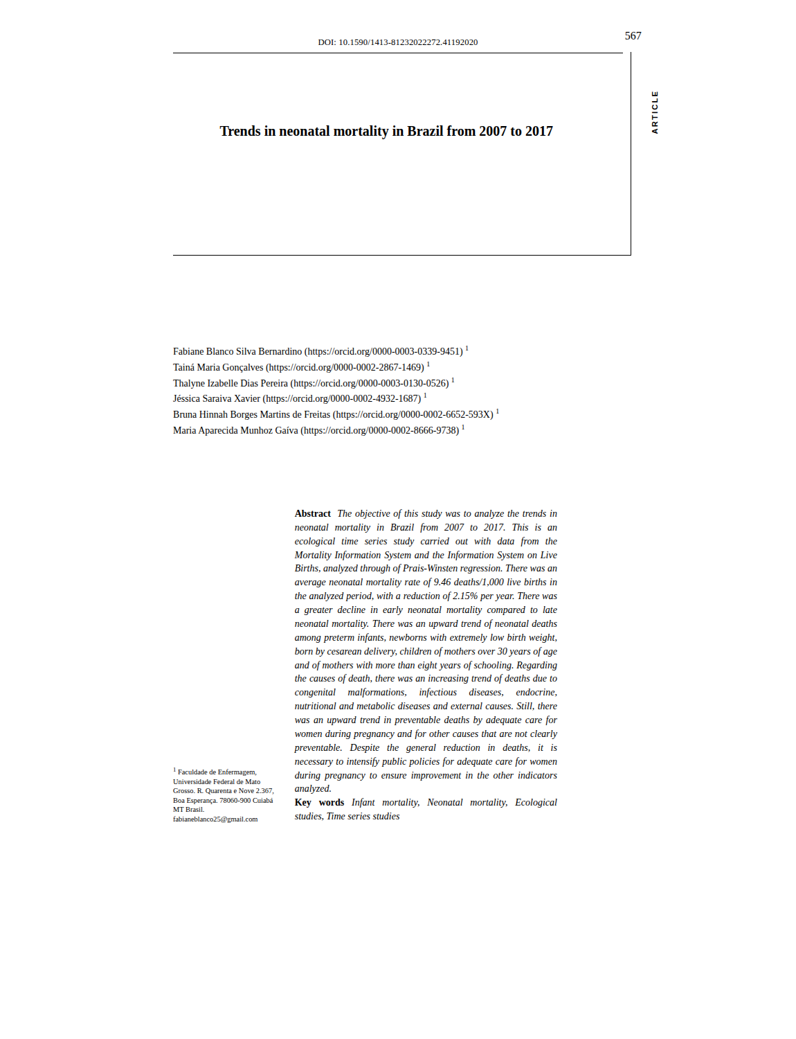DOI: 10.1590/1413-81232022272.41192020
567
ARTICLE
Trends in neonatal mortality in Brazil from 2007 to 2017
Fabiane Blanco Silva Bernardino (https://orcid.org/0000-0003-0339-9451) 1
Tainá Maria Gonçalves (https://orcid.org/0000-0002-2867-1469) 1
Thalyne Izabelle Dias Pereira (https://orcid.org/0000-0003-0130-0526) 1
Jéssica Saraiva Xavier (https://orcid.org/0000-0002-4932-1687) 1
Bruna Hinnah Borges Martins de Freitas (https://orcid.org/0000-0002-6652-593X) 1
Maria Aparecida Munhoz Gaíva (https://orcid.org/0000-0002-8666-9738) 1
1 Faculdade de Enfermagem, Universidade Federal de Mato Grosso. R. Quarenta e Nove 2.367, Boa Esperança. 78060-900 Cuiabá MT Brasil. fabianeblanco25@gmail.com
Abstract The objective of this study was to analyze the trends in neonatal mortality in Brazil from 2007 to 2017. This is an ecological time series study carried out with data from the Mortality Information System and the Information System on Live Births, analyzed through of Prais-Winsten regression. There was an average neonatal mortality rate of 9.46 deaths/1,000 live births in the analyzed period, with a reduction of 2.15% per year. There was a greater decline in early neonatal mortality compared to late neonatal mortality. There was an upward trend of neonatal deaths among preterm infants, newborns with extremely low birth weight, born by cesarean delivery, children of mothers over 30 years of age and of mothers with more than eight years of schooling. Regarding the causes of death, there was an increasing trend of deaths due to congenital malformations, infectious diseases, endocrine, nutritional and metabolic diseases and external causes. Still, there was an upward trend in preventable deaths by adequate care for women during pregnancy and for other causes that are not clearly preventable. Despite the general reduction in deaths, it is necessary to intensify public policies for adequate care for women during pregnancy to ensure improvement in the other indicators analyzed.
Key words Infant mortality, Neonatal mortality, Ecological studies, Time series studies